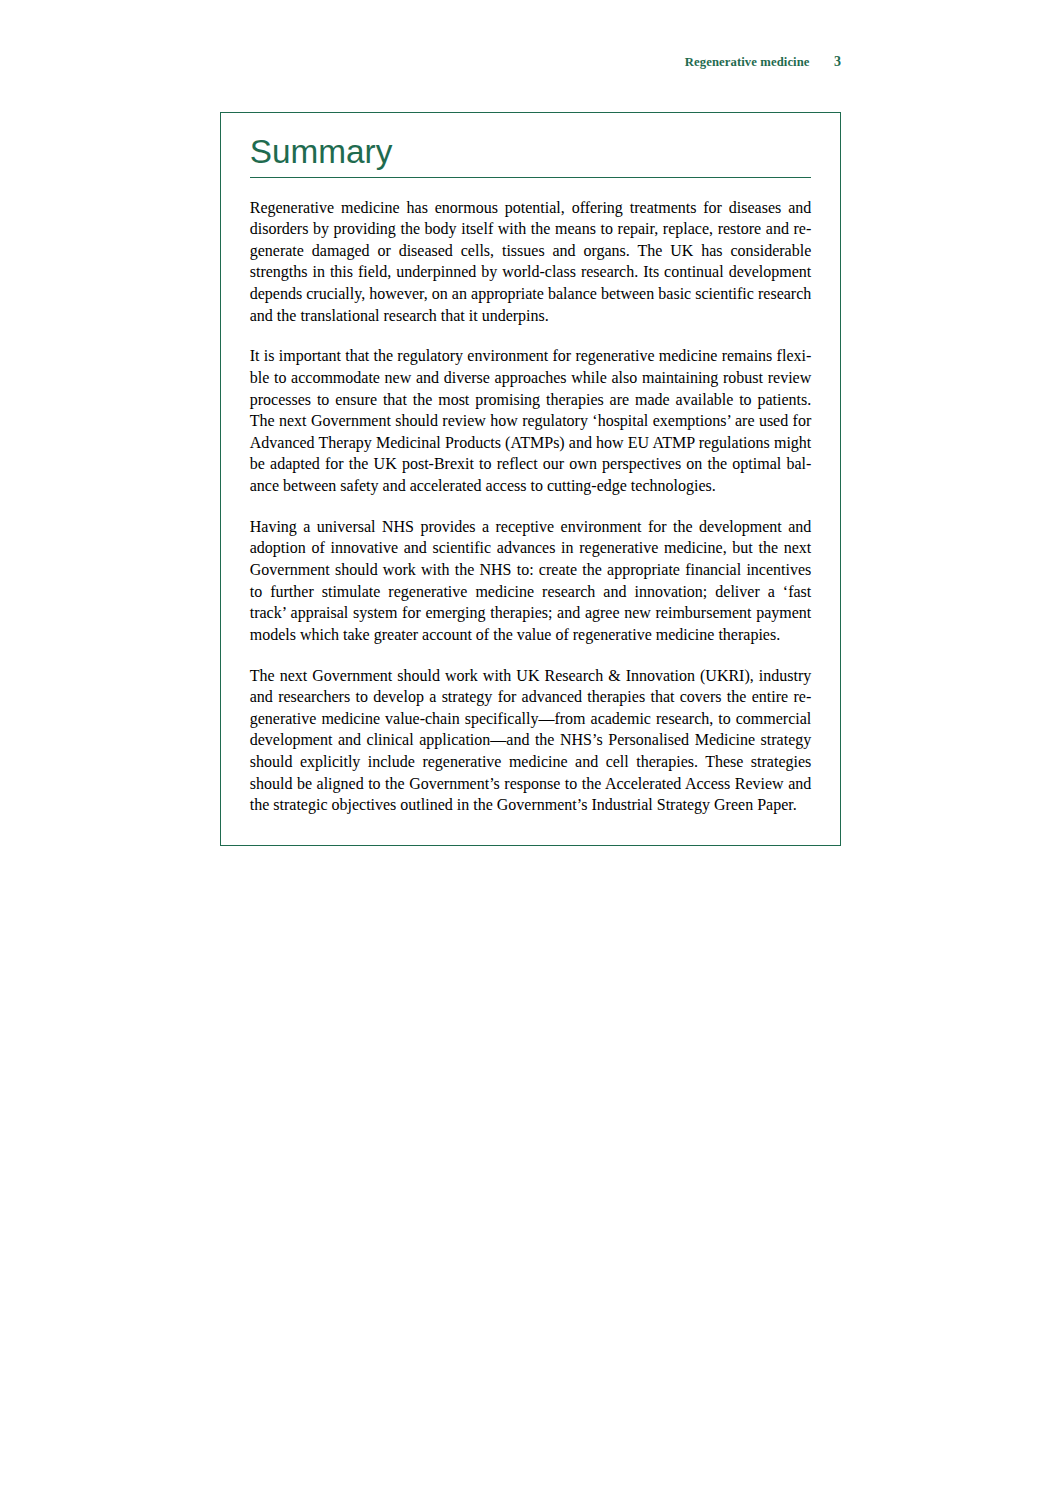Regenerative medicine 3
Summary
Regenerative medicine has enormous potential, offering treatments for diseases and disorders by providing the body itself with the means to repair, replace, restore and regenerate damaged or diseased cells, tissues and organs. The UK has considerable strengths in this field, underpinned by world-class research. Its continual development depends crucially, however, on an appropriate balance between basic scientific research and the translational research that it underpins.
It is important that the regulatory environment for regenerative medicine remains flexible to accommodate new and diverse approaches while also maintaining robust review processes to ensure that the most promising therapies are made available to patients. The next Government should review how regulatory ‘hospital exemptions’ are used for Advanced Therapy Medicinal Products (ATMPs) and how EU ATMP regulations might be adapted for the UK post-Brexit to reflect our own perspectives on the optimal balance between safety and accelerated access to cutting-edge technologies.
Having a universal NHS provides a receptive environment for the development and adoption of innovative and scientific advances in regenerative medicine, but the next Government should work with the NHS to: create the appropriate financial incentives to further stimulate regenerative medicine research and innovation; deliver a ‘fast track’ appraisal system for emerging therapies; and agree new reimbursement payment models which take greater account of the value of regenerative medicine therapies.
The next Government should work with UK Research & Innovation (UKRI), industry and researchers to develop a strategy for advanced therapies that covers the entire regenerative medicine value-chain specifically—from academic research, to commercial development and clinical application—and the NHS’s Personalised Medicine strategy should explicitly include regenerative medicine and cell therapies. These strategies should be aligned to the Government’s response to the Accelerated Access Review and the strategic objectives outlined in the Government’s Industrial Strategy Green Paper.